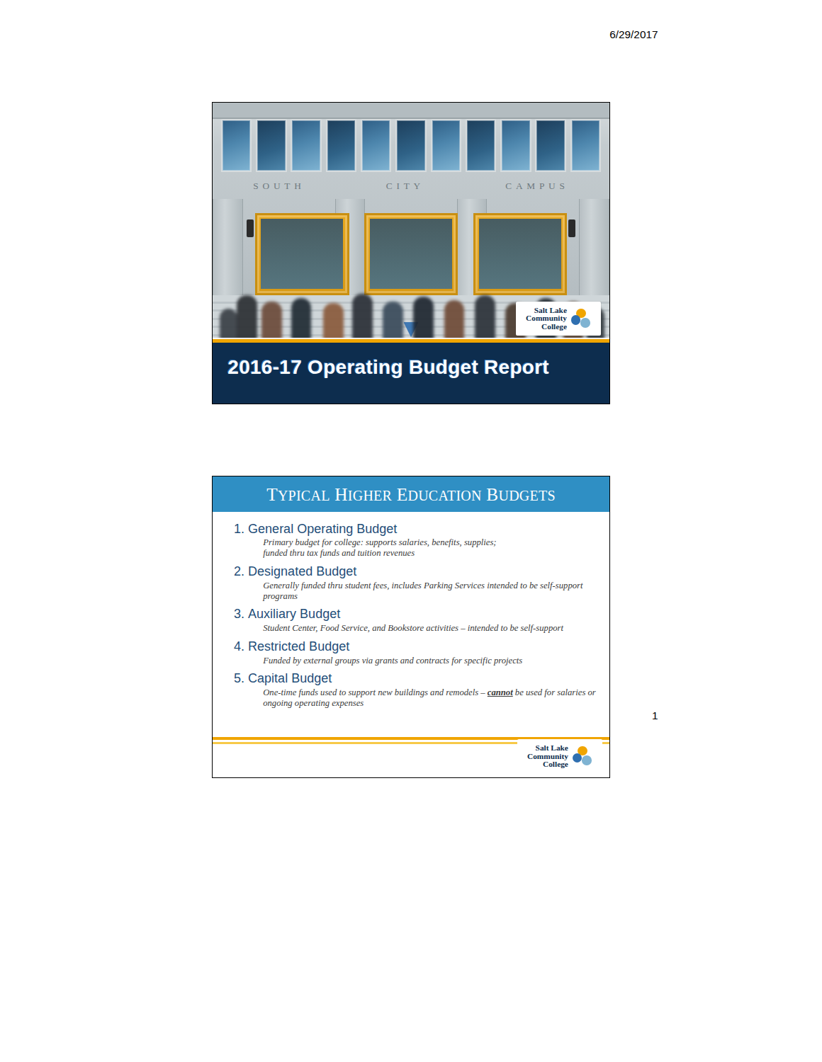6/29/2017
South City Campus
Salt Lake
Community
College
2016-17 Operating Budget Report
TYPICAL HIGHER EDUCATION BUDGETS
General Operating Budget Primary budget for college: supports salaries, benefits, supplies;
funded thru tax funds and tuition revenues
Designated Budget Generally funded thru student fees, includes Parking Services intended to be self-support programs
Auxiliary Budget Student Center, Food Service, and Bookstore activities – intended to be self-support
Restricted Budget Funded by external groups via grants and contracts for specific projects
Capital Budget One-time funds used to support new buildings and remodels – cannot be used for salaries or ongoing operating expenses
Salt Lake
Community
College
1